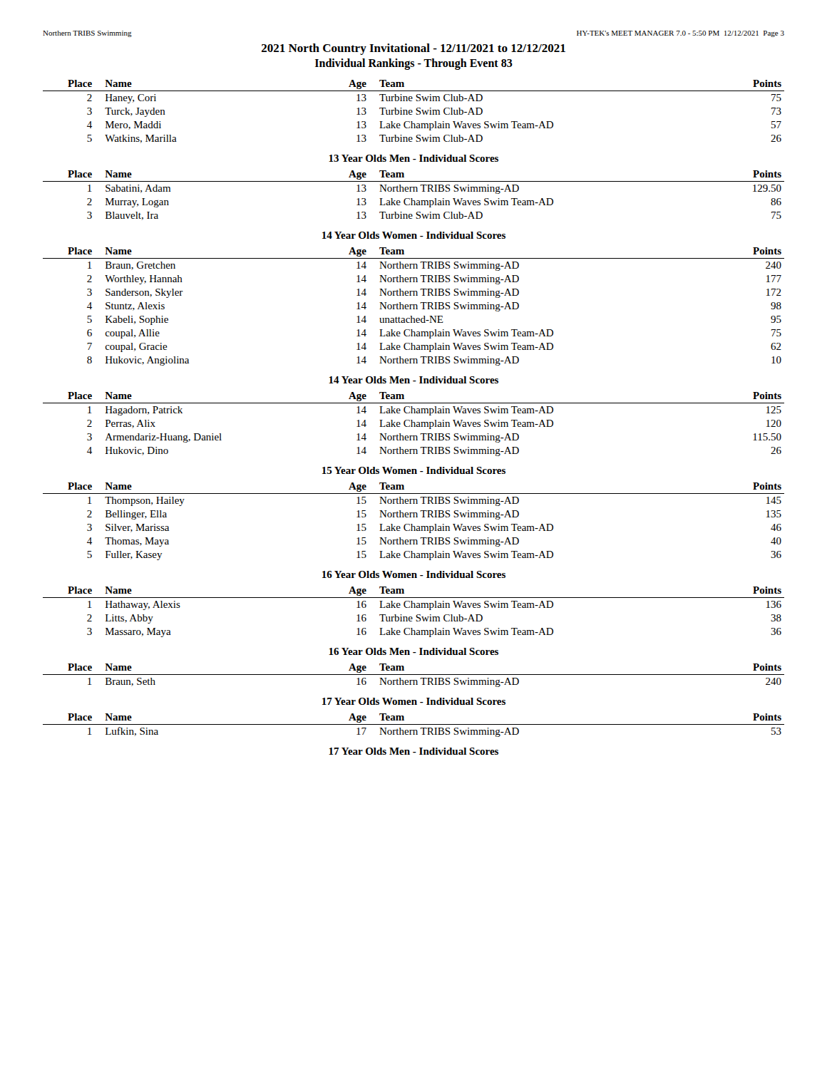Northern TRIBS Swimming HY-TEK's MEET MANAGER 7.0 - 5:50 PM 12/12/2021 Page 3
2021 North Country Invitational - 12/11/2021 to 12/12/2021
Individual Rankings - Through Event 83
| Place | Name | Age | Team | Points |
| --- | --- | --- | --- | --- |
| 2 | Haney, Cori | 13 | Turbine Swim Club-AD | 75 |
| 3 | Turck, Jayden | 13 | Turbine Swim Club-AD | 73 |
| 4 | Mero, Maddi | 13 | Lake Champlain Waves Swim Team-AD | 57 |
| 5 | Watkins, Marilla | 13 | Turbine Swim Club-AD | 26 |
13 Year Olds Men - Individual Scores
| Place | Name | Age | Team | Points |
| --- | --- | --- | --- | --- |
| 1 | Sabatini, Adam | 13 | Northern TRIBS Swimming-AD | 129.50 |
| 2 | Murray, Logan | 13 | Lake Champlain Waves Swim Team-AD | 86 |
| 3 | Blauvelt, Ira | 13 | Turbine Swim Club-AD | 75 |
14 Year Olds Women - Individual Scores
| Place | Name | Age | Team | Points |
| --- | --- | --- | --- | --- |
| 1 | Braun, Gretchen | 14 | Northern TRIBS Swimming-AD | 240 |
| 2 | Worthley, Hannah | 14 | Northern TRIBS Swimming-AD | 177 |
| 3 | Sanderson, Skyler | 14 | Northern TRIBS Swimming-AD | 172 |
| 4 | Stuntz, Alexis | 14 | Northern TRIBS Swimming-AD | 98 |
| 5 | Kabeli, Sophie | 14 | unattached-NE | 95 |
| 6 | coupal, Allie | 14 | Lake Champlain Waves Swim Team-AD | 75 |
| 7 | coupal, Gracie | 14 | Lake Champlain Waves Swim Team-AD | 62 |
| 8 | Hukovic, Angiolina | 14 | Northern TRIBS Swimming-AD | 10 |
14 Year Olds Men - Individual Scores
| Place | Name | Age | Team | Points |
| --- | --- | --- | --- | --- |
| 1 | Hagadorn, Patrick | 14 | Lake Champlain Waves Swim Team-AD | 125 |
| 2 | Perras, Alix | 14 | Lake Champlain Waves Swim Team-AD | 120 |
| 3 | Armendariz-Huang, Daniel | 14 | Northern TRIBS Swimming-AD | 115.50 |
| 4 | Hukovic, Dino | 14 | Northern TRIBS Swimming-AD | 26 |
15 Year Olds Women - Individual Scores
| Place | Name | Age | Team | Points |
| --- | --- | --- | --- | --- |
| 1 | Thompson, Hailey | 15 | Northern TRIBS Swimming-AD | 145 |
| 2 | Bellinger, Ella | 15 | Northern TRIBS Swimming-AD | 135 |
| 3 | Silver, Marissa | 15 | Lake Champlain Waves Swim Team-AD | 46 |
| 4 | Thomas, Maya | 15 | Northern TRIBS Swimming-AD | 40 |
| 5 | Fuller, Kasey | 15 | Lake Champlain Waves Swim Team-AD | 36 |
16 Year Olds Women - Individual Scores
| Place | Name | Age | Team | Points |
| --- | --- | --- | --- | --- |
| 1 | Hathaway, Alexis | 16 | Lake Champlain Waves Swim Team-AD | 136 |
| 2 | Litts, Abby | 16 | Turbine Swim Club-AD | 38 |
| 3 | Massaro, Maya | 16 | Lake Champlain Waves Swim Team-AD | 36 |
16 Year Olds Men - Individual Scores
| Place | Name | Age | Team | Points |
| --- | --- | --- | --- | --- |
| 1 | Braun, Seth | 16 | Northern TRIBS Swimming-AD | 240 |
17 Year Olds Women - Individual Scores
| Place | Name | Age | Team | Points |
| --- | --- | --- | --- | --- |
| 1 | Lufkin, Sina | 17 | Northern TRIBS Swimming-AD | 53 |
17 Year Olds Men - Individual Scores